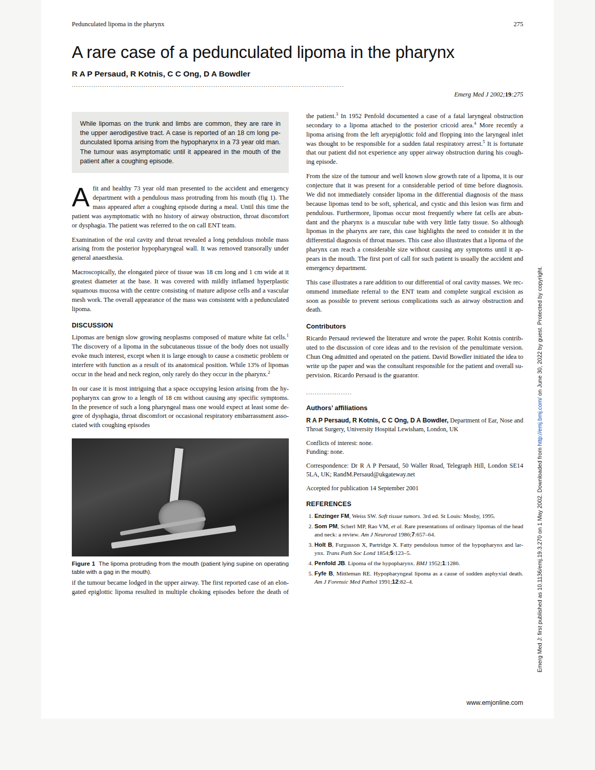Emerg Med J: first published as 10.1136/emj.19.3.270 on 1 May 2002. Downloaded from http://emj.bmj.com/ on June 30, 2022 by guest. Protected by copyright.
Pedunculated lipoma in the pharynx
275
A rare case of a pedunculated lipoma in the pharynx
R A P Persaud, R Kotnis, C C Ong, D A Bowdler
.............................................................................................................................
Emerg Med J 2002;19:275
While lipomas on the trunk and limbs are common, they are rare in the upper aerodigestive tract. A case is reported of an 18 cm long pedunculated lipoma arising from the hypopharynx in a 73 year old man. The tumour was asymptomatic until it appeared in the mouth of the patient after a coughing episode.
A fit and healthy 73 year old man presented to the accident and emergency department with a pendulous mass protruding from his mouth (fig 1). The mass appeared after a coughing episode during a meal. Until this time the patient was asymptomatic with no history of airway obstruction, throat discomfort or dysphagia. The patient was referred to the on call ENT team.
Examination of the oral cavity and throat revealed a long pendulous mobile mass arising from the posterior hypopharyngeal wall. It was removed transorally under general anaesthesia.
Macroscopically, the elongated piece of tissue was 18 cm long and 1 cm wide at it greatest diameter at the base. It was covered with mildly inflamed hyperplastic squamous mucosa with the centre consisting of mature adipose cells and a vascular mesh work. The overall appearance of the mass was consistent with a pedunculated lipoma.
Discussion
Lipomas are benign slow growing neoplasms composed of mature white fat cells.1 The discovery of a lipoma in the subcutaneous tissue of the body does not usually evoke much interest, except when it is large enough to cause a cosmetic problem or interfere with function as a result of its anatomical position. While 13% of lipomas occur in the head and neck region, only rarely do they occur in the pharynx.2
In our case it is most intriguing that a space occupying lesion arising from the hypopharynx can grow to a length of 18 cm without causing any specific symptoms. In the presence of such a long pharyngeal mass one would expect at least some degree of dysphagia, throat discomfort or occasional respiratory embarrassment associated with coughing episodes
Figure 1 The lipoma protruding from the mouth (patient lying supine on operating table with a gag in the mouth).
if the tumour became lodged in the upper airway. The first reported case of an elongated epiglottic lipoma resulted in multiple choking episodes before the death of the patient.3 In 1952 Penfold documented a case of a fatal laryngeal obstruction secondary to a lipoma attached to the posterior cricoid area.4 More recently a lipoma arising from the left aryepiglottic fold and flopping into the laryngeal inlet was thought to be responsible for a sudden fatal respiratory arrest.5 It is fortunate that our patient did not experience any upper airway obstruction during his coughing episode.
From the size of the tumour and well known slow growth rate of a lipoma, it is our conjecture that it was present for a considerable period of time before diagnosis. We did not immediately consider lipoma in the differential diagnosis of the mass because lipomas tend to be soft, spherical, and cystic and this lesion was firm and pendulous. Furthermore, lipomas occur most frequently where fat cells are abundant and the pharynx is a muscular tube with very little fatty tissue. So although lipomas in the pharynx are rare, this case highlights the need to consider it in the differential diagnosis of throat masses. This case also illustrates that a lipoma of the pharynx can reach a considerable size without causing any symptoms until it appears in the mouth. The first port of call for such patient is usually the accident and emergency department.
This case illustrates a rare addition to our differential of oral cavity masses. We recommend immediate referral to the ENT team and complete surgical excision as soon as possible to prevent serious complications such as airway obstruction and death.
Contributors
Ricardo Persaud reviewed the literature and wrote the paper. Rohit Kotnis contributed to the discussion of core ideas and to the revision of the penultimate version. Chun Ong admitted and operated on the patient. David Bowdler initiated the idea to write up the paper and was the consultant responsible for the patient and overall supervision. Ricardo Persaud is the guarantor.
.....................
Authors’ affiliations
R A P Persaud, R Kotnis, C C Ong, D A Bowdler, Department of Ear, Nose and Throat Surgery, University Hospital Lewisham, London, UK
Conflicts of interest: none.
Funding: none.
Correspondence: Dr R A P Persaud, 50 Waller Road, Telegraph Hill, London SE14 5LA, UK; RandM.Persaud@ukgateway.net
Accepted for publication 14 September 2001
References
Enzinger FM, Weiss SW. Soft tissue tumors. 3rd ed. St Louis: Mosby, 1995.
Som PM, Scherl MP, Rao VM, et al. Rare presentations of ordinary lipomas of the head and neck: a review. Am J Neurorad 1986;7:657–64.
Holt B, Furgusson X, Partridge X. Fatty pendulous tumor of the hypopharynx and larynx. Trans Path Soc Lond 1854;5:123–5.
Penfold JB. Lipoma of the hypopharynx. BMJ 1952;1:1286.
Fyfe B, Mittleman RE. Hypopharyngeal lipoma as a cause of sudden asphyxial death. Am J Forensic Med Pathol 1991;12:82–4.
www.emjonline.com